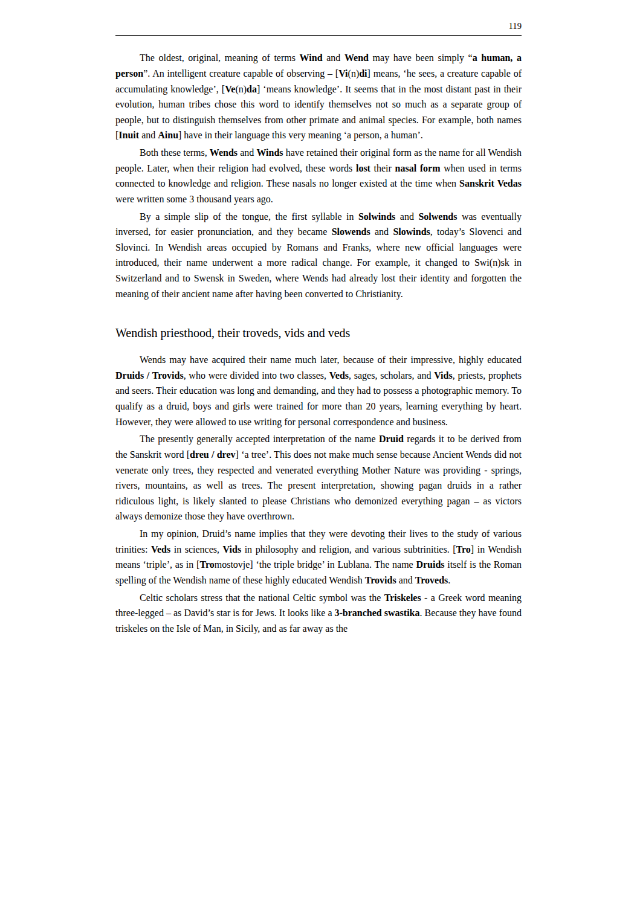119
The oldest, original, meaning of terms Wind and Wend may have been simply “a human, a person”. An intelligent creature capable of observing – [Vi(n)di] means, ‘he sees, a creature capable of accumulating knowledge’, [Ve(n)da] ‘means knowledge’. It seems that in the most distant past in their evolution, human tribes chose this word to identify themselves not so much as a separate group of people, but to distinguish themselves from other primate and animal species. For example, both names [Inuit and Ainu] have in their language this very meaning ‘a person, a human’.
Both these terms, Wends and Winds have retained their original form as the name for all Wendish people. Later, when their religion had evolved, these words lost their nasal form when used in terms connected to knowledge and religion. These nasals no longer existed at the time when Sanskrit Vedas were written some 3 thousand years ago.
By a simple slip of the tongue, the first syllable in Solwinds and Solwends was eventually inversed, for easier pronunciation, and they became Slowends and Slowinds, today’s Slovenci and Slovinci. In Wendish areas occupied by Romans and Franks, where new official languages were introduced, their name underwent a more radical change. For example, it changed to Swi(n)sk in Switzerland and to Swensk in Sweden, where Wends had already lost their identity and forgotten the meaning of their ancient name after having been converted to Christianity.
Wendish priesthood, their troveds, vids and veds
Wends may have acquired their name much later, because of their impressive, highly educated Druids / Trovids, who were divided into two classes, Veds, sages, scholars, and Vids, priests, prophets and seers. Their education was long and demanding, and they had to possess a photographic memory. To qualify as a druid, boys and girls were trained for more than 20 years, learning everything by heart. However, they were allowed to use writing for personal correspondence and business.
The presently generally accepted interpretation of the name Druid regards it to be derived from the Sanskrit word [dreu / drev] ‘a tree’. This does not make much sense because Ancient Wends did not venerate only trees, they respected and venerated everything Mother Nature was providing - springs, rivers, mountains, as well as trees. The present interpretation, showing pagan druids in a rather ridiculous light, is likely slanted to please Christians who demonized everything pagan – as victors always demonize those they have overthrown.
In my opinion, Druid’s name implies that they were devoting their lives to the study of various trinities: Veds in sciences, Vids in philosophy and religion, and various subtrinities. [Tro] in Wendish means ‘triple’, as in [Tromostovje] ‘the triple bridge’ in Lublana. The name Druids itself is the Roman spelling of the Wendish name of these highly educated Wendish Trovids and Troveds.
Celtic scholars stress that the national Celtic symbol was the Triskeles - a Greek word meaning three-legged – as David’s star is for Jews. It looks like a 3-branched swastika. Because they have found triskeles on the Isle of Man, in Sicily, and as far away as the